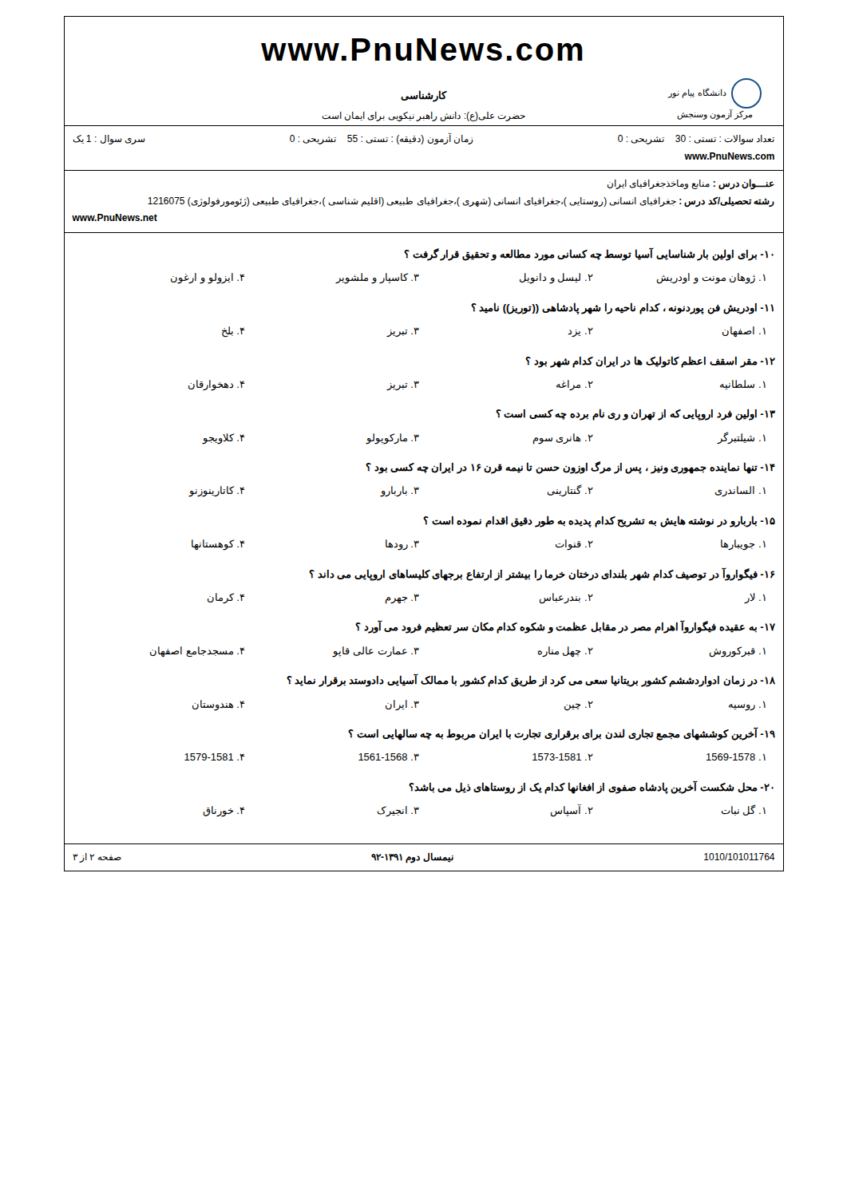www.PnuNews.com
دانشگاه پیام نور
مرکز آزمون وسنجش
کارشناسی
حضرت علی(ع): دانش راهبر نیکویی برای ایمان است
دانشگاه پیام نور
مرکز آزمون وسنجش
تعداد سوالات : تستی : 30 تشریحی : 0
زمان آزمون (دقیقه) : تستی : 55 تشریحی : 0
سری سوال : 1 یک
www.PnuNews.com
عنـــوان درس : منابع وماخذجغرافیای ایران
رشته تحصیلی/کد درس : جغرافیای انسانی (روستایی )،جغرافیای انسانی (شهری )،جغرافیای طبیعی (اقلیم شناسی )،جغرافیای طبیعی (ژئومورفولوژی) 1216075
www.PnuNews.net
۱۰- برای اولین بار شناسایی آسیا توسط چه کسانی مورد مطالعه و تحقیق قرار گرفت ؟
۱. ژوهان مونت و اودریش
۲. لیسل و دانویل
۳. کاسپار و ملشویر
۴. ایزولو و ارغون
۱۱- اودریش فن پوردنونه ، کدام ناحیه را شهر پادشاهی ((توریز)) نامید ؟
۱. اصفهان
۲. یزد
۳. تبریز
۴. بلخ
۱۲- مقر اسقف اعظم کاتولیک ها در ایران کدام شهر بود ؟
۱. سلطانیه
۲. مراغه
۳. تبریز
۴. دهخوارقان
۱۳- اولین فرد اروپایی که از تهران و ری نام برده چه کسی است ؟
۱. شیلتبرگر
۲. هانری سوم
۳. مارکوپولو
۴. کلاویجو
۱۴- تنها نماینده جمهوری ونیز ، پس از مرگ اوزون حسن تا نیمه قرن ۱۶ در ایران چه کسی بود ؟
۱. الساندری
۲. گنتارینی
۳. باربارو
۴. کاتارینوزنو
۱۵- باربارو در نوشته هایش به تشریح کدام پدیده به طور دقیق اقدام نموده است ؟
۱. جویبارها
۲. قنوات
۳. رودها
۴. کوهستانها
۱۶- فیگواروآ در توصیف کدام شهر بلندای درختان خرما را بیشتر از ارتفاع برجهای کلیساهای اروپایی می داند ؟
۱. لار
۲. بندرعباس
۳. جهرم
۴. کرمان
۱۷- به عقیده فیگواروآ اهرام مصر در مقابل عظمت و شکوه کدام مکان سر تعظیم فرود می آورد ؟
۱. قبرکوروش
۲. چهل مناره
۳. عمارت عالی قاپو
۴. مسجدجامع اصفهان
۱۸- در زمان ادواردششم کشور بریتانیا سعی می کرد از طریق کدام کشور با ممالک آسیایی دادوستد برقرار نماید ؟
۱. روسیه
۲. چین
۳. ایران
۴. هندوستان
۱۹- آخرین کوششهای مجمع تجاری لندن برای برقراری تجارت با ایران مربوط به چه سالهایی است ؟
۱. 1569-1578
۲. 1573-1581
۳. 1561-1568
۴. 1579-1581
۲۰- محل شکست آخرین پادشاه صفوی از افغانها کدام یک از روستاهای ذیل می باشد؟
۱. گل نبات
۲. آسپاس
۳. انجیرک
۴. خورناق
1010/101011764
نیمسال دوم ۱۳۹۱-۹۲
صفحه ۲ از ۳